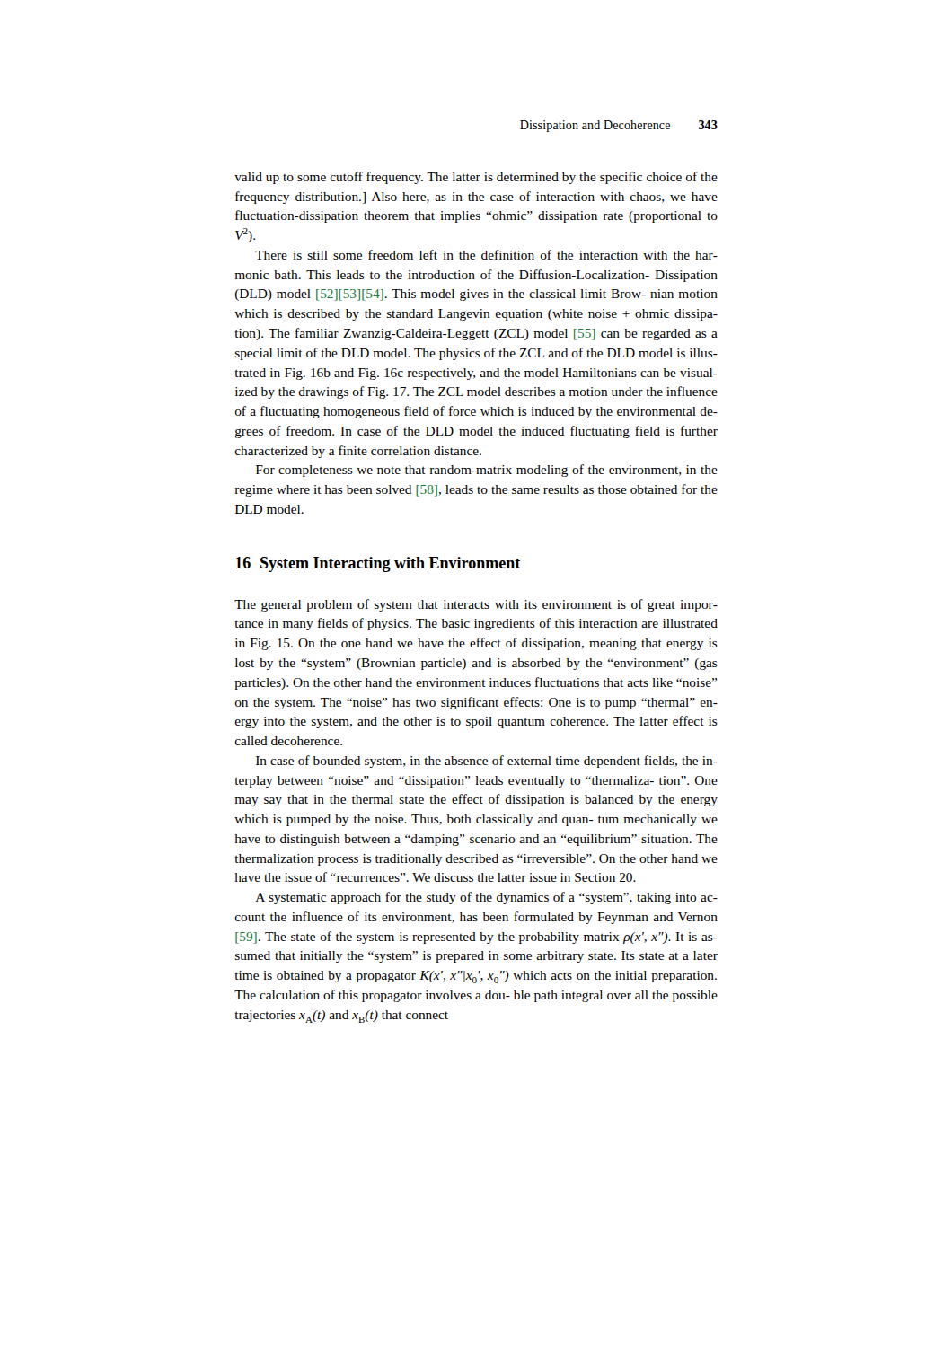Dissipation and Decoherence343
valid up to some cutoff frequency. The latter is determined by the specific choice of the frequency distribution.] Also here, as in the case of interaction with chaos, we have fluctuation-dissipation theorem that implies “ohmic” dissipation rate (proportional to V2).
There is still some freedom left in the definition of the interaction with the harmonic bath. This leads to the introduction of the Diffusion-Localization- Dissipation (DLD) model [52][53][54]. This model gives in the classical limit Brow- nian motion which is described by the standard Langevin equation (white noise + ohmic dissipation). The familiar Zwanzig-Caldeira-Leggett (ZCL) model [55] can be regarded as a special limit of the DLD model. The physics of the ZCL and of the DLD model is illustrated in Fig. 16b and Fig. 16c respectively, and the model Hamiltonians can be visualized by the drawings of Fig. 17. The ZCL model describes a motion under the influence of a fluctuating homogeneous field of force which is induced by the environmental degrees of freedom. In case of the DLD model the induced fluctuating field is further characterized by a finite correlation distance.
For completeness we note that random-matrix modeling of the environment, in the regime where it has been solved [58], leads to the same results as those obtained for the DLD model.
16 System Interacting with Environment
The general problem of system that interacts with its environment is of great importance in many fields of physics. The basic ingredients of this interaction are illustrated in Fig. 15. On the one hand we have the effect of dissipation, meaning that energy is lost by the “system” (Brownian particle) and is absorbed by the “environment” (gas particles). On the other hand the environment induces fluctuations that acts like “noise” on the system. The “noise” has two significant effects: One is to pump “thermal” energy into the system, and the other is to spoil quantum coherence. The latter effect is called decoherence.
In case of bounded system, in the absence of external time dependent fields, the interplay between “noise” and “dissipation” leads eventually to “thermaliza- tion”. One may say that in the thermal state the effect of dissipation is balanced by the energy which is pumped by the noise. Thus, both classically and quan- tum mechanically we have to distinguish between a “damping” scenario and an “equilibrium” situation. The thermalization process is traditionally described as “irreversible”. On the other hand we have the issue of “recurrences”. We discuss the latter issue in Section 20.
A systematic approach for the study of the dynamics of a “system”, taking into account the influence of its environment, has been formulated by Feynman and Vernon [59]. The state of the system is represented by the probability matrix ρ(x′, x″). It is assumed that initially the “system” is prepared in some arbitrary state. Its state at a later time is obtained by a propagator K(x′, x″|x0′, x0″) which acts on the initial preparation. The calculation of this propagator involves a dou- ble path integral over all the possible trajectories xA(t) and xB(t) that connect